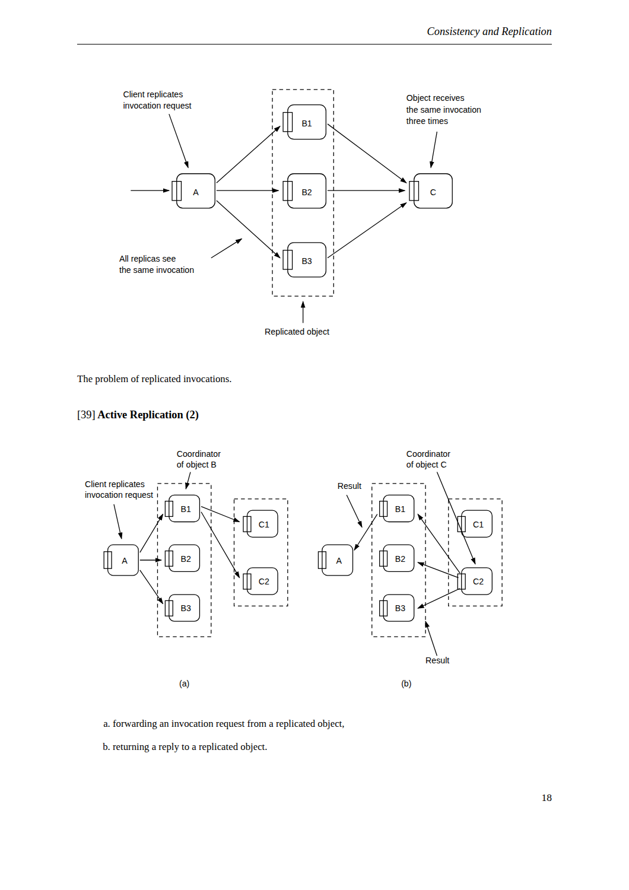Consistency and Replication
Client replicates invocation request Object receives the same invocation three times All replicas see the same invocation Replicated object A B1 B2 B3 C
The problem of replicated invocations.
[39] Active Replication (2)
Coordinator of object B Client replicates invocation request (a) A B1 B2 B3 C1 C2 Coordinator of object C Result Result (b) A B1 B2 B3 C1 C2
forwarding an invocation request from a replicated object,
returning a reply to a replicated object.
18